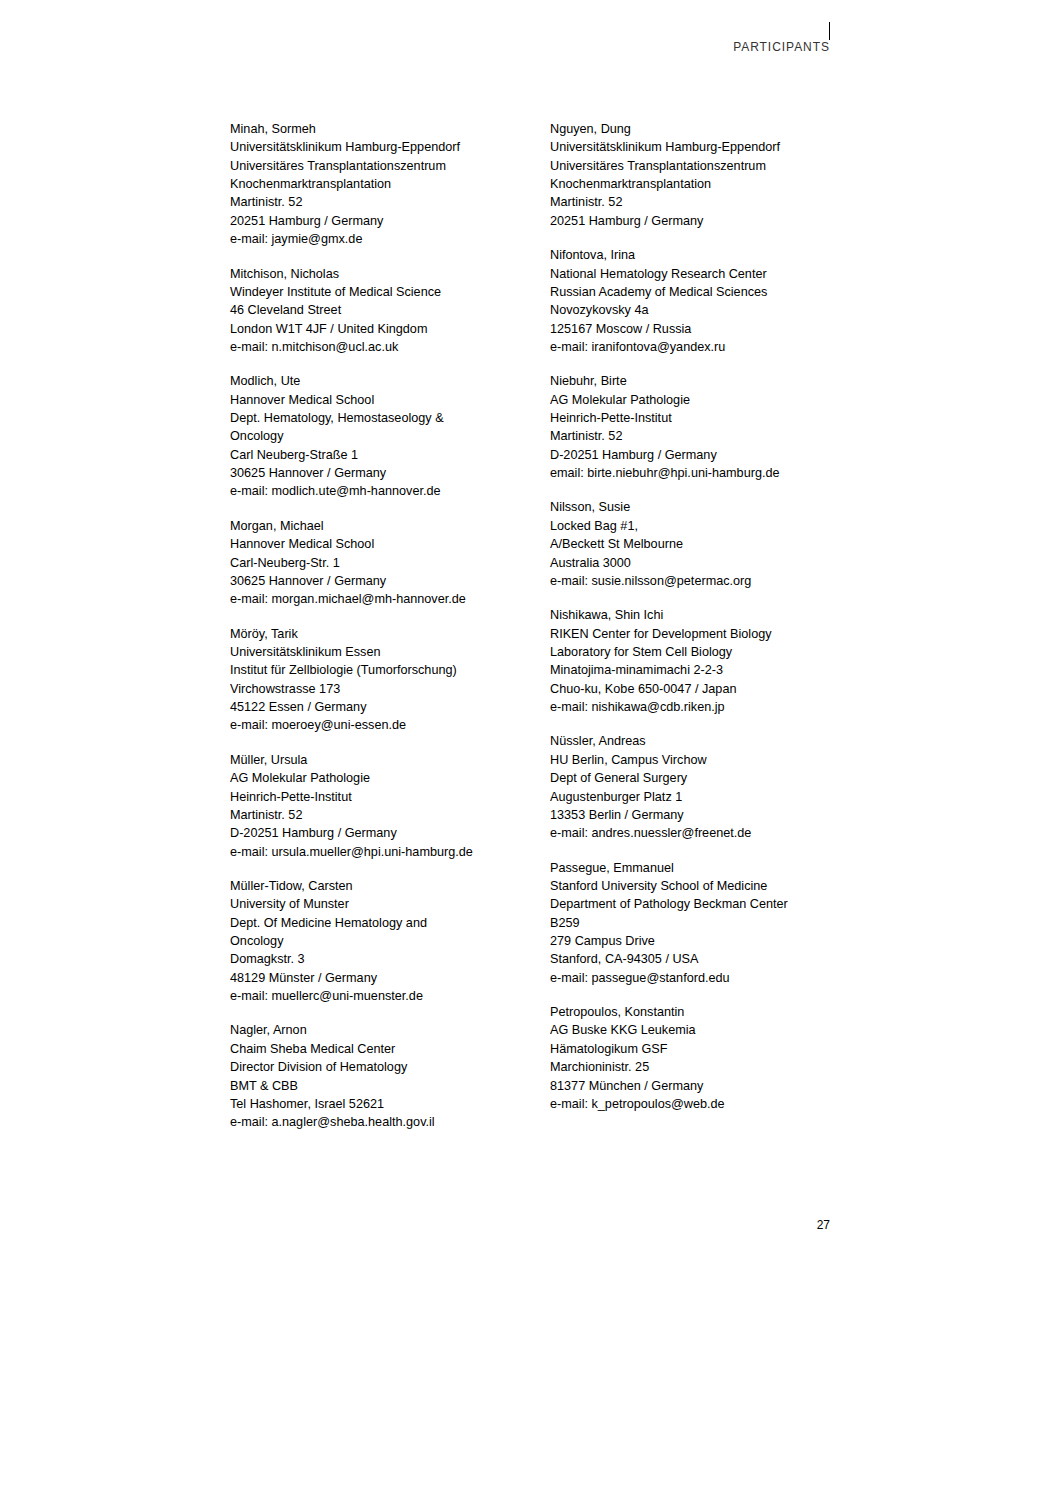PARTICIPANTS
Minah, Sormeh
Universitätsklinikum Hamburg-Eppendorf
Universitäres Transplantationszentrum
Knochenmarktransplantation
Martinistr. 52
20251 Hamburg / Germany
e-mail: jaymie@gmx.de
Mitchison, Nicholas
Windeyer Institute of Medical Science
46 Cleveland Street
London W1T 4JF / United Kingdom
e-mail: n.mitchison@ucl.ac.uk
Modlich, Ute
Hannover Medical School
Dept. Hematology, Hemostaseology &
Oncology
Carl Neuberg-Straße 1
30625 Hannover / Germany
e-mail: modlich.ute@mh-hannover.de
Morgan, Michael
Hannover Medical School
Carl-Neuberg-Str. 1
30625 Hannover / Germany
e-mail: morgan.michael@mh-hannover.de
Möröy, Tarik
Universitätsklinikum Essen
Institut für Zellbiologie (Tumorforschung)
Virchowstrasse 173
45122 Essen / Germany
e-mail: moeroey@uni-essen.de
Müller, Ursula
AG Molekular Pathologie
Heinrich-Pette-Institut
Martinistr. 52
D-20251 Hamburg / Germany
e-mail: ursula.mueller@hpi.uni-hamburg.de
Müller-Tidow, Carsten
University of Munster
Dept. Of Medicine Hematology and
Oncology
Domagkstr. 3
48129 Münster / Germany
e-mail: muellerc@uni-muenster.de
Nagler, Arnon
Chaim Sheba Medical Center
Director Division of Hematology
BMT & CBB
Tel Hashomer, Israel 52621
e-mail: a.nagler@sheba.health.gov.il
Nguyen, Dung
Universitätsklinikum Hamburg-Eppendorf
Universitäres Transplantationszentrum
Knochenmarktransplantation
Martinistr. 52
20251 Hamburg / Germany
Nifontova, Irina
National Hematology Research Center
Russian Academy of Medical Sciences
Novozykovsky 4a
125167 Moscow / Russia
e-mail: iranifontova@yandex.ru
Niebuhr, Birte
AG Molekular Pathologie
Heinrich-Pette-Institut
Martinistr. 52
D-20251 Hamburg / Germany
email: birte.niebuhr@hpi.uni-hamburg.de
Nilsson, Susie
Locked Bag #1,
A/Beckett St Melbourne
Australia 3000
e-mail: susie.nilsson@petermac.org
Nishikawa, Shin Ichi
RIKEN Center for Development Biology
Laboratory for Stem Cell Biology
Minatojima-minamimachi 2-2-3
Chuo-ku, Kobe 650-0047 / Japan
e-mail: nishikawa@cdb.riken.jp
Nüssler, Andreas
HU Berlin, Campus Virchow
Dept of General Surgery
Augustenburger Platz 1
13353 Berlin / Germany
e-mail: andres.nuessler@freenet.de
Passegue, Emmanuel
Stanford University School of Medicine
Department of Pathology Beckman Center
B259
279 Campus Drive
Stanford, CA-94305 / USA
e-mail: passegue@stanford.edu
Petropoulos, Konstantin
AG Buske KKG Leukemia
Hämatologikum GSF
Marchioninistr. 25
81377 München / Germany
e-mail: k_petropoulos@web.de
27